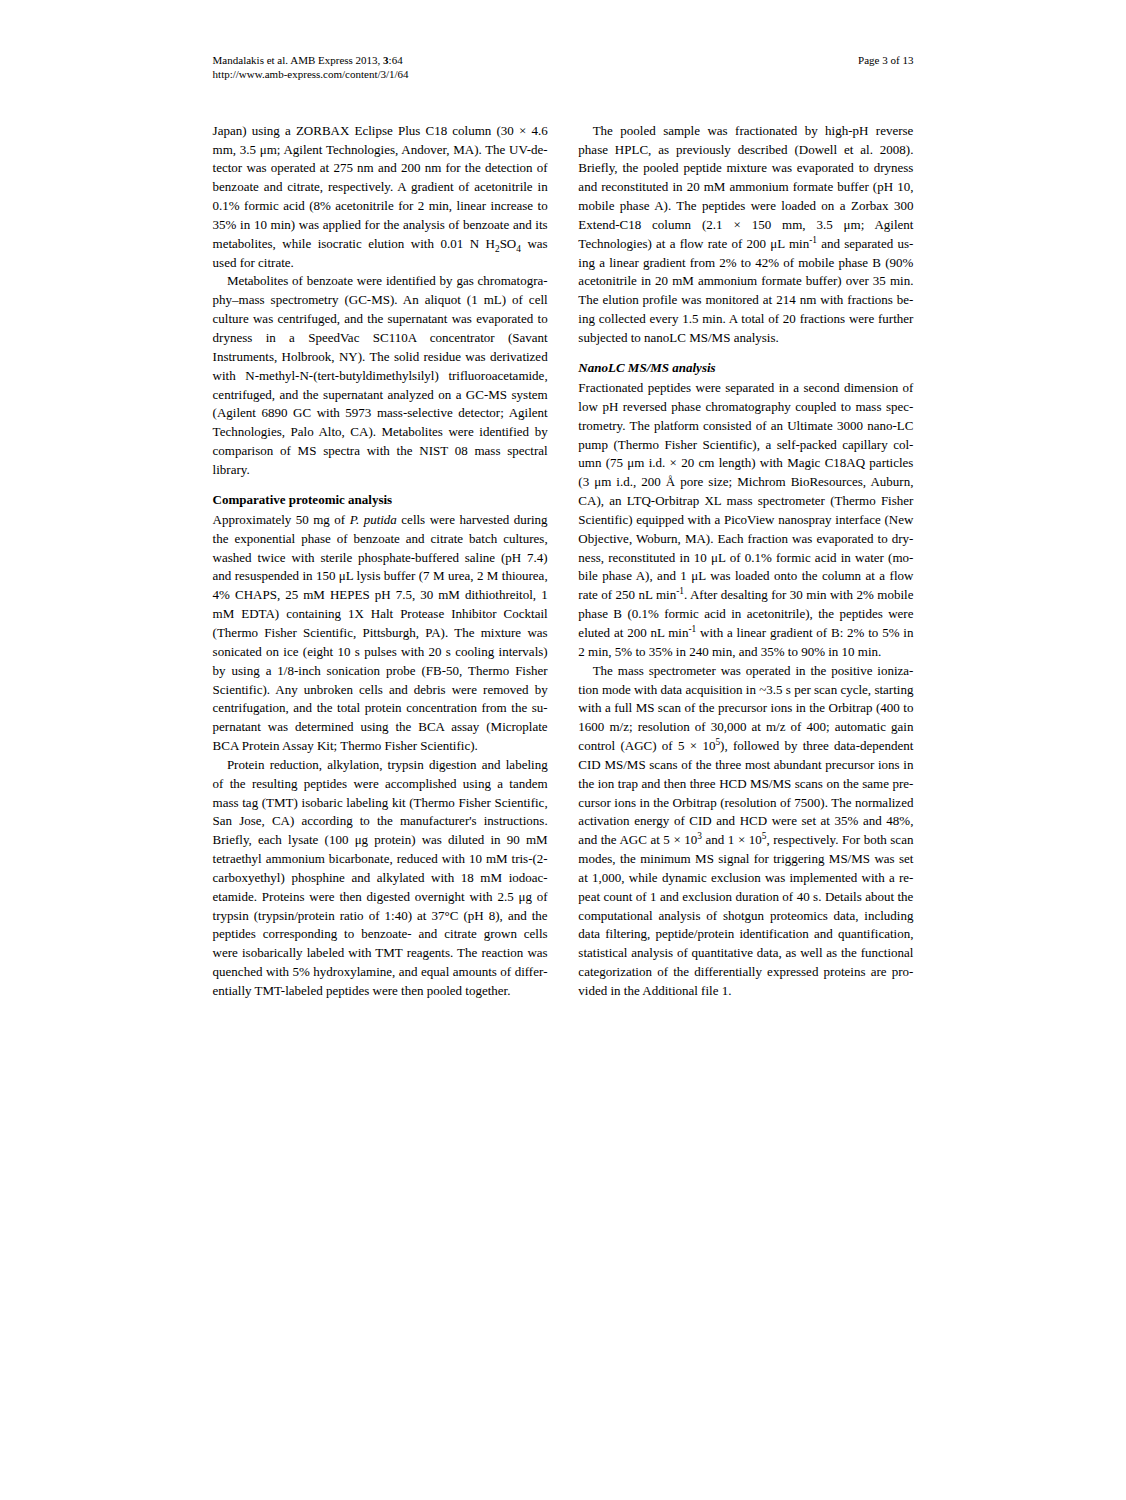Mandalakis et al. AMB Express 2013, 3:64
http://www.amb-express.com/content/3/1/64
Page 3 of 13
Japan) using a ZORBAX Eclipse Plus C18 column (30 × 4.6 mm, 3.5 μm; Agilent Technologies, Andover, MA). The UV-detector was operated at 275 nm and 200 nm for the detection of benzoate and citrate, respectively. A gradient of acetonitrile in 0.1% formic acid (8% acetonitrile for 2 min, linear increase to 35% in 10 min) was applied for the analysis of benzoate and its metabolites, while isocratic elution with 0.01 N H2SO4 was used for citrate.
Metabolites of benzoate were identified by gas chromatography–mass spectrometry (GC-MS). An aliquot (1 mL) of cell culture was centrifuged, and the supernatant was evaporated to dryness in a SpeedVac SC110A concentrator (Savant Instruments, Holbrook, NY). The solid residue was derivatized with N-methyl-N-(tert-butyldimethylsilyl) trifluoroacetamide, centrifuged, and the supernatant analyzed on a GC-MS system (Agilent 6890 GC with 5973 mass-selective detector; Agilent Technologies, Palo Alto, CA). Metabolites were identified by comparison of MS spectra with the NIST 08 mass spectral library.
Comparative proteomic analysis
Approximately 50 mg of P. putida cells were harvested during the exponential phase of benzoate and citrate batch cultures, washed twice with sterile phosphate-buffered saline (pH 7.4) and resuspended in 150 μL lysis buffer (7 M urea, 2 M thiourea, 4% CHAPS, 25 mM HEPES pH 7.5, 30 mM dithiothreitol, 1 mM EDTA) containing 1X Halt Protease Inhibitor Cocktail (Thermo Fisher Scientific, Pittsburgh, PA). The mixture was sonicated on ice (eight 10 s pulses with 20 s cooling intervals) by using a 1/8-inch sonication probe (FB-50, Thermo Fisher Scientific). Any unbroken cells and debris were removed by centrifugation, and the total protein concentration from the supernatant was determined using the BCA assay (Microplate BCA Protein Assay Kit; Thermo Fisher Scientific).
Protein reduction, alkylation, trypsin digestion and labeling of the resulting peptides were accomplished using a tandem mass tag (TMT) isobaric labeling kit (Thermo Fisher Scientific, San Jose, CA) according to the manufacturer's instructions. Briefly, each lysate (100 μg protein) was diluted in 90 mM tetraethyl ammonium bicarbonate, reduced with 10 mM tris-(2-carboxyethyl) phosphine and alkylated with 18 mM iodoacetamide. Proteins were then digested overnight with 2.5 μg of trypsin (trypsin/protein ratio of 1:40) at 37°C (pH 8), and the peptides corresponding to benzoate- and citrate grown cells were isobarically labeled with TMT reagents. The reaction was quenched with 5% hydroxylamine, and equal amounts of differentially TMT-labeled peptides were then pooled together.
The pooled sample was fractionated by high-pH reverse phase HPLC, as previously described (Dowell et al. 2008). Briefly, the pooled peptide mixture was evaporated to dryness and reconstituted in 20 mM ammonium formate buffer (pH 10, mobile phase A). The peptides were loaded on a Zorbax 300 Extend-C18 column (2.1 × 150 mm, 3.5 μm; Agilent Technologies) at a flow rate of 200 μL min-1 and separated using a linear gradient from 2% to 42% of mobile phase B (90% acetonitrile in 20 mM ammonium formate buffer) over 35 min. The elution profile was monitored at 214 nm with fractions being collected every 1.5 min. A total of 20 fractions were further subjected to nanoLC MS/MS analysis.
NanoLC MS/MS analysis
Fractionated peptides were separated in a second dimension of low pH reversed phase chromatography coupled to mass spectrometry. The platform consisted of an Ultimate 3000 nano-LC pump (Thermo Fisher Scientific), a self-packed capillary column (75 μm i.d. × 20 cm length) with Magic C18AQ particles (3 μm i.d., 200 Å pore size; Michrom BioResources, Auburn, CA), an LTQ-Orbitrap XL mass spectrometer (Thermo Fisher Scientific) equipped with a PicoView nanospray interface (New Objective, Woburn, MA). Each fraction was evaporated to dryness, reconstituted in 10 μL of 0.1% formic acid in water (mobile phase A), and 1 μL was loaded onto the column at a flow rate of 250 nL min-1. After desalting for 30 min with 2% mobile phase B (0.1% formic acid in acetonitrile), the peptides were eluted at 200 nL min-1 with a linear gradient of B: 2% to 5% in 2 min, 5% to 35% in 240 min, and 35% to 90% in 10 min.
The mass spectrometer was operated in the positive ionization mode with data acquisition in ~3.5 s per scan cycle, starting with a full MS scan of the precursor ions in the Orbitrap (400 to 1600 m/z; resolution of 30,000 at m/z of 400; automatic gain control (AGC) of 5 × 105), followed by three data-dependent CID MS/MS scans of the three most abundant precursor ions in the ion trap and then three HCD MS/MS scans on the same precursor ions in the Orbitrap (resolution of 7500). The normalized activation energy of CID and HCD were set at 35% and 48%, and the AGC at 5 × 103 and 1 × 105, respectively. For both scan modes, the minimum MS signal for triggering MS/MS was set at 1,000, while dynamic exclusion was implemented with a repeat count of 1 and exclusion duration of 40 s. Details about the computational analysis of shotgun proteomics data, including data filtering, peptide/protein identification and quantification, statistical analysis of quantitative data, as well as the functional categorization of the differentially expressed proteins are provided in the Additional file 1.